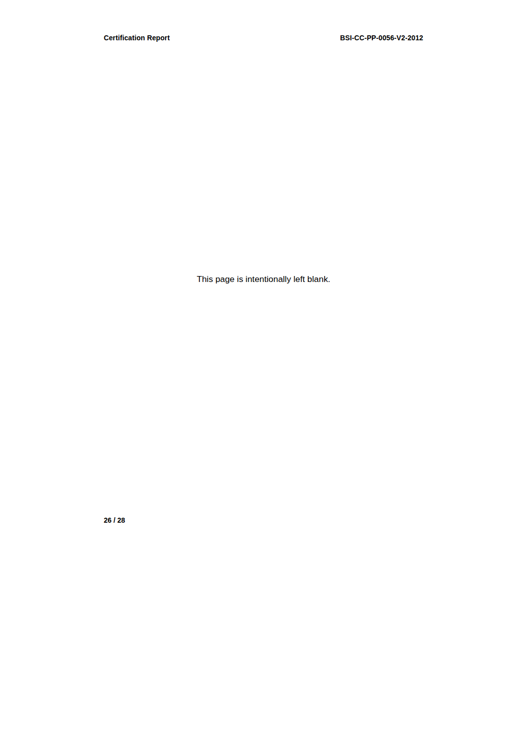Certification Report
BSI-CC-PP-0056-V2-2012
This page is intentionally left blank.
26 / 28